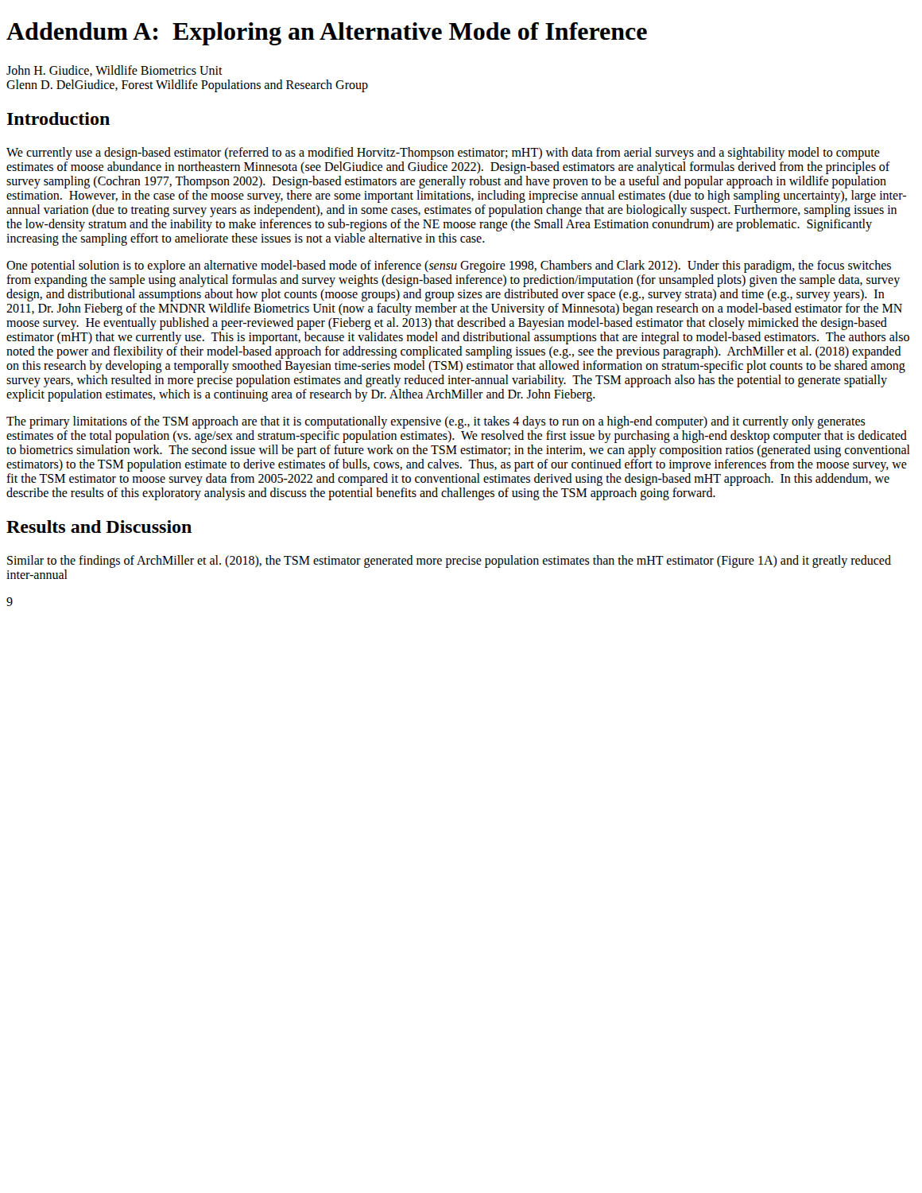Addendum A: Exploring an Alternative Mode of Inference
John H. Giudice, Wildlife Biometrics Unit
Glenn D. DelGiudice, Forest Wildlife Populations and Research Group
Introduction
We currently use a design-based estimator (referred to as a modified Horvitz-Thompson estimator; mHT) with data from aerial surveys and a sightability model to compute estimates of moose abundance in northeastern Minnesota (see DelGiudice and Giudice 2022). Design-based estimators are analytical formulas derived from the principles of survey sampling (Cochran 1977, Thompson 2002). Design-based estimators are generally robust and have proven to be a useful and popular approach in wildlife population estimation. However, in the case of the moose survey, there are some important limitations, including imprecise annual estimates (due to high sampling uncertainty), large inter-annual variation (due to treating survey years as independent), and in some cases, estimates of population change that are biologically suspect. Furthermore, sampling issues in the low-density stratum and the inability to make inferences to sub-regions of the NE moose range (the Small Area Estimation conundrum) are problematic. Significantly increasing the sampling effort to ameliorate these issues is not a viable alternative in this case.
One potential solution is to explore an alternative model-based mode of inference (sensu Gregoire 1998, Chambers and Clark 2012). Under this paradigm, the focus switches from expanding the sample using analytical formulas and survey weights (design-based inference) to prediction/imputation (for unsampled plots) given the sample data, survey design, and distributional assumptions about how plot counts (moose groups) and group sizes are distributed over space (e.g., survey strata) and time (e.g., survey years). In 2011, Dr. John Fieberg of the MNDNR Wildlife Biometrics Unit (now a faculty member at the University of Minnesota) began research on a model-based estimator for the MN moose survey. He eventually published a peer-reviewed paper (Fieberg et al. 2013) that described a Bayesian model-based estimator that closely mimicked the design-based estimator (mHT) that we currently use. This is important, because it validates model and distributional assumptions that are integral to model-based estimators. The authors also noted the power and flexibility of their model-based approach for addressing complicated sampling issues (e.g., see the previous paragraph). ArchMiller et al. (2018) expanded on this research by developing a temporally smoothed Bayesian time-series model (TSM) estimator that allowed information on stratum-specific plot counts to be shared among survey years, which resulted in more precise population estimates and greatly reduced inter-annual variability. The TSM approach also has the potential to generate spatially explicit population estimates, which is a continuing area of research by Dr. Althea ArchMiller and Dr. John Fieberg.
The primary limitations of the TSM approach are that it is computationally expensive (e.g., it takes 4 days to run on a high-end computer) and it currently only generates estimates of the total population (vs. age/sex and stratum-specific population estimates). We resolved the first issue by purchasing a high-end desktop computer that is dedicated to biometrics simulation work. The second issue will be part of future work on the TSM estimator; in the interim, we can apply composition ratios (generated using conventional estimators) to the TSM population estimate to derive estimates of bulls, cows, and calves. Thus, as part of our continued effort to improve inferences from the moose survey, we fit the TSM estimator to moose survey data from 2005-2022 and compared it to conventional estimates derived using the design-based mHT approach. In this addendum, we describe the results of this exploratory analysis and discuss the potential benefits and challenges of using the TSM approach going forward.
Results and Discussion
Similar to the findings of ArchMiller et al. (2018), the TSM estimator generated more precise population estimates than the mHT estimator (Figure 1A) and it greatly reduced inter-annual
9